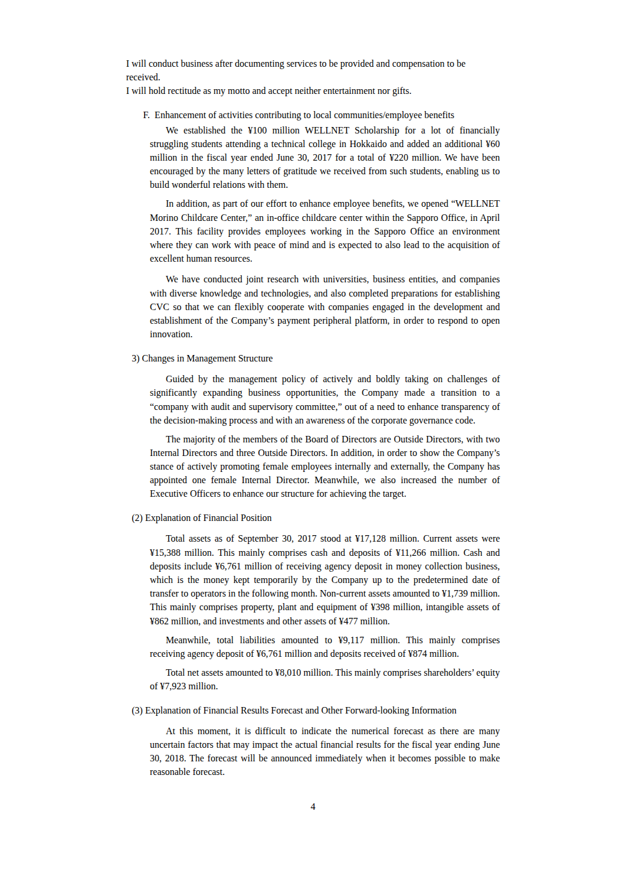I will conduct business after documenting services to be provided and compensation to be received.
I will hold rectitude as my motto and accept neither entertainment nor gifts.
F. Enhancement of activities contributing to local communities/employee benefits
We established the ¥100 million WELLNET Scholarship for a lot of financially struggling students attending a technical college in Hokkaido and added an additional ¥60 million in the fiscal year ended June 30, 2017 for a total of ¥220 million. We have been encouraged by the many letters of gratitude we received from such students, enabling us to build wonderful relations with them.
In addition, as part of our effort to enhance employee benefits, we opened “WELLNET Morino Childcare Center,” an in-office childcare center within the Sapporo Office, in April 2017. This facility provides employees working in the Sapporo Office an environment where they can work with peace of mind and is expected to also lead to the acquisition of excellent human resources.
We have conducted joint research with universities, business entities, and companies with diverse knowledge and technologies, and also completed preparations for establishing CVC so that we can flexibly cooperate with companies engaged in the development and establishment of the Company’s payment peripheral platform, in order to respond to open innovation.
3) Changes in Management Structure
Guided by the management policy of actively and boldly taking on challenges of significantly expanding business opportunities, the Company made a transition to a “company with audit and supervisory committee,” out of a need to enhance transparency of the decision-making process and with an awareness of the corporate governance code.
The majority of the members of the Board of Directors are Outside Directors, with two Internal Directors and three Outside Directors. In addition, in order to show the Company’s stance of actively promoting female employees internally and externally, the Company has appointed one female Internal Director. Meanwhile, we also increased the number of Executive Officers to enhance our structure for achieving the target.
(2) Explanation of Financial Position
Total assets as of September 30, 2017 stood at ¥17,128 million. Current assets were ¥15,388 million. This mainly comprises cash and deposits of ¥11,266 million. Cash and deposits include ¥6,761 million of receiving agency deposit in money collection business, which is the money kept temporarily by the Company up to the predetermined date of transfer to operators in the following month. Non-current assets amounted to ¥1,739 million. This mainly comprises property, plant and equipment of ¥398 million, intangible assets of ¥862 million, and investments and other assets of ¥477 million.
Meanwhile, total liabilities amounted to ¥9,117 million. This mainly comprises receiving agency deposit of ¥6,761 million and deposits received of ¥874 million.
Total net assets amounted to ¥8,010 million. This mainly comprises shareholders’ equity of ¥7,923 million.
(3) Explanation of Financial Results Forecast and Other Forward-looking Information
At this moment, it is difficult to indicate the numerical forecast as there are many uncertain factors that may impact the actual financial results for the fiscal year ending June 30, 2018. The forecast will be announced immediately when it becomes possible to make reasonable forecast.
4